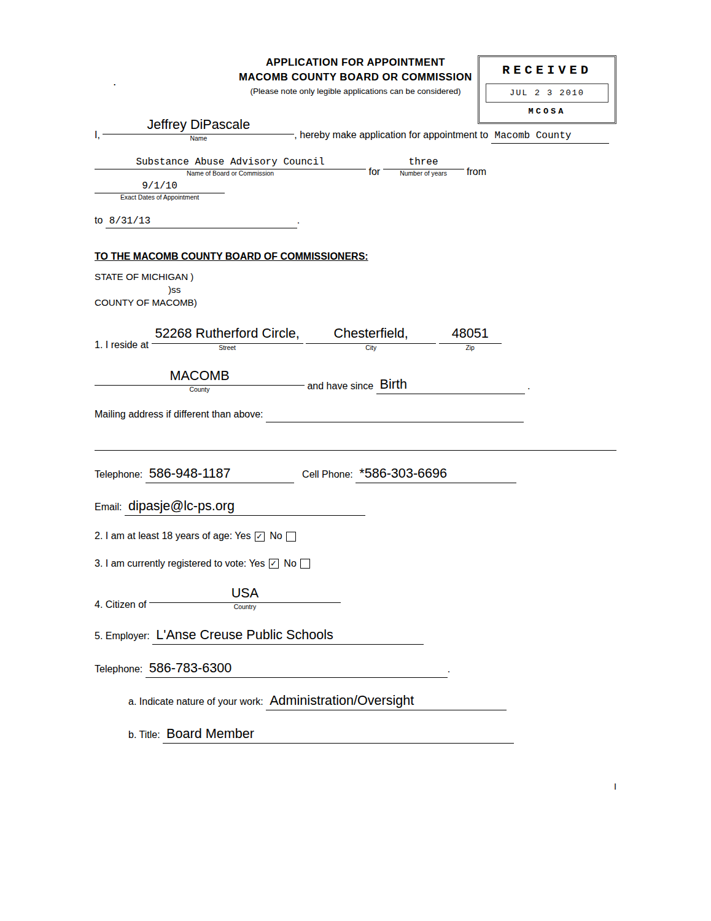.
RECEIVED
JUL 2 3 2010
MCOSA
APPLICATION FOR APPOINTMENT
MACOMB COUNTY BOARD OR COMMISSION
(Please note only legible applications can be considered)
I, Jeffrey DiPascale Name, hereby make application for appointment to Macomb County
Substance Abuse Advisory Council Name of Board or Commission for three Number of years from 9/1/10 Exact Dates of Appointment
to 8/31/13.
TO THE MACOMB COUNTY BOARD OF COMMISSIONERS:
STATE OF MICHIGAN )
)ss
COUNTY OF MACOMB)
1. I reside at 52268 Rutherford Circle, Street Chesterfield, City 48051 Zip
MACOMB County and have since Birth .
Mailing address if different than above:
Telephone: 586-948-1187 Cell Phone: *586-303-6696
Email: dipasje@lc-ps.org
2. I am at least 18 years of age: Yes ✓ No
3. I am currently registered to vote: Yes ✓ No
4. Citizen of USA Country
5. Employer: L'Anse Creuse Public Schools
Telephone: 586-783-6300.
a. Indicate nature of your work: Administration/Oversight
b. Title: Board Member
I